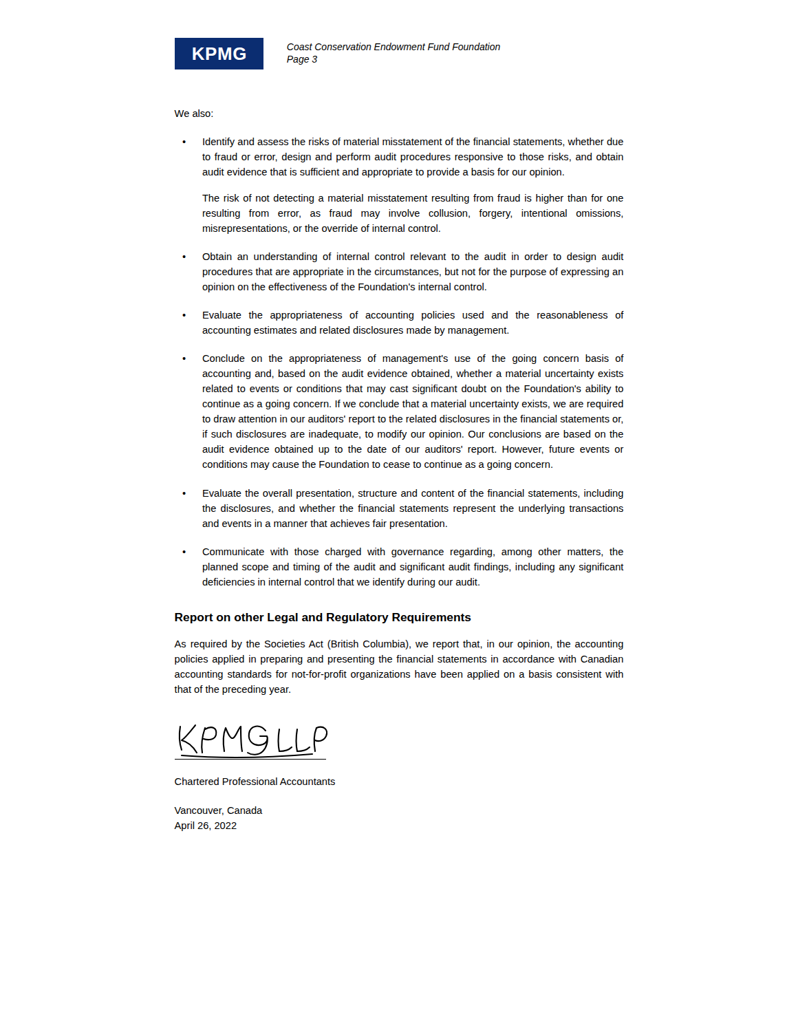KPMG
Coast Conservation Endowment Fund Foundation
Page 3
We also:
Identify and assess the risks of material misstatement of the financial statements, whether due to fraud or error, design and perform audit procedures responsive to those risks, and obtain audit evidence that is sufficient and appropriate to provide a basis for our opinion.
The risk of not detecting a material misstatement resulting from fraud is higher than for one resulting from error, as fraud may involve collusion, forgery, intentional omissions, misrepresentations, or the override of internal control.
Obtain an understanding of internal control relevant to the audit in order to design audit procedures that are appropriate in the circumstances, but not for the purpose of expressing an opinion on the effectiveness of the Foundation's internal control.
Evaluate the appropriateness of accounting policies used and the reasonableness of accounting estimates and related disclosures made by management.
Conclude on the appropriateness of management's use of the going concern basis of accounting and, based on the audit evidence obtained, whether a material uncertainty exists related to events or conditions that may cast significant doubt on the Foundation's ability to continue as a going concern. If we conclude that a material uncertainty exists, we are required to draw attention in our auditors' report to the related disclosures in the financial statements or, if such disclosures are inadequate, to modify our opinion. Our conclusions are based on the audit evidence obtained up to the date of our auditors' report. However, future events or conditions may cause the Foundation to cease to continue as a going concern.
Evaluate the overall presentation, structure and content of the financial statements, including the disclosures, and whether the financial statements represent the underlying transactions and events in a manner that achieves fair presentation.
Communicate with those charged with governance regarding, among other matters, the planned scope and timing of the audit and significant audit findings, including any significant deficiencies in internal control that we identify during our audit.
Report on other Legal and Regulatory Requirements
As required by the Societies Act (British Columbia), we report that, in our opinion, the accounting policies applied in preparing and presenting the financial statements in accordance with Canadian accounting standards for not-for-profit organizations have been applied on a basis consistent with that of the preceding year.
Chartered Professional Accountants
Vancouver, Canada
April 26, 2022